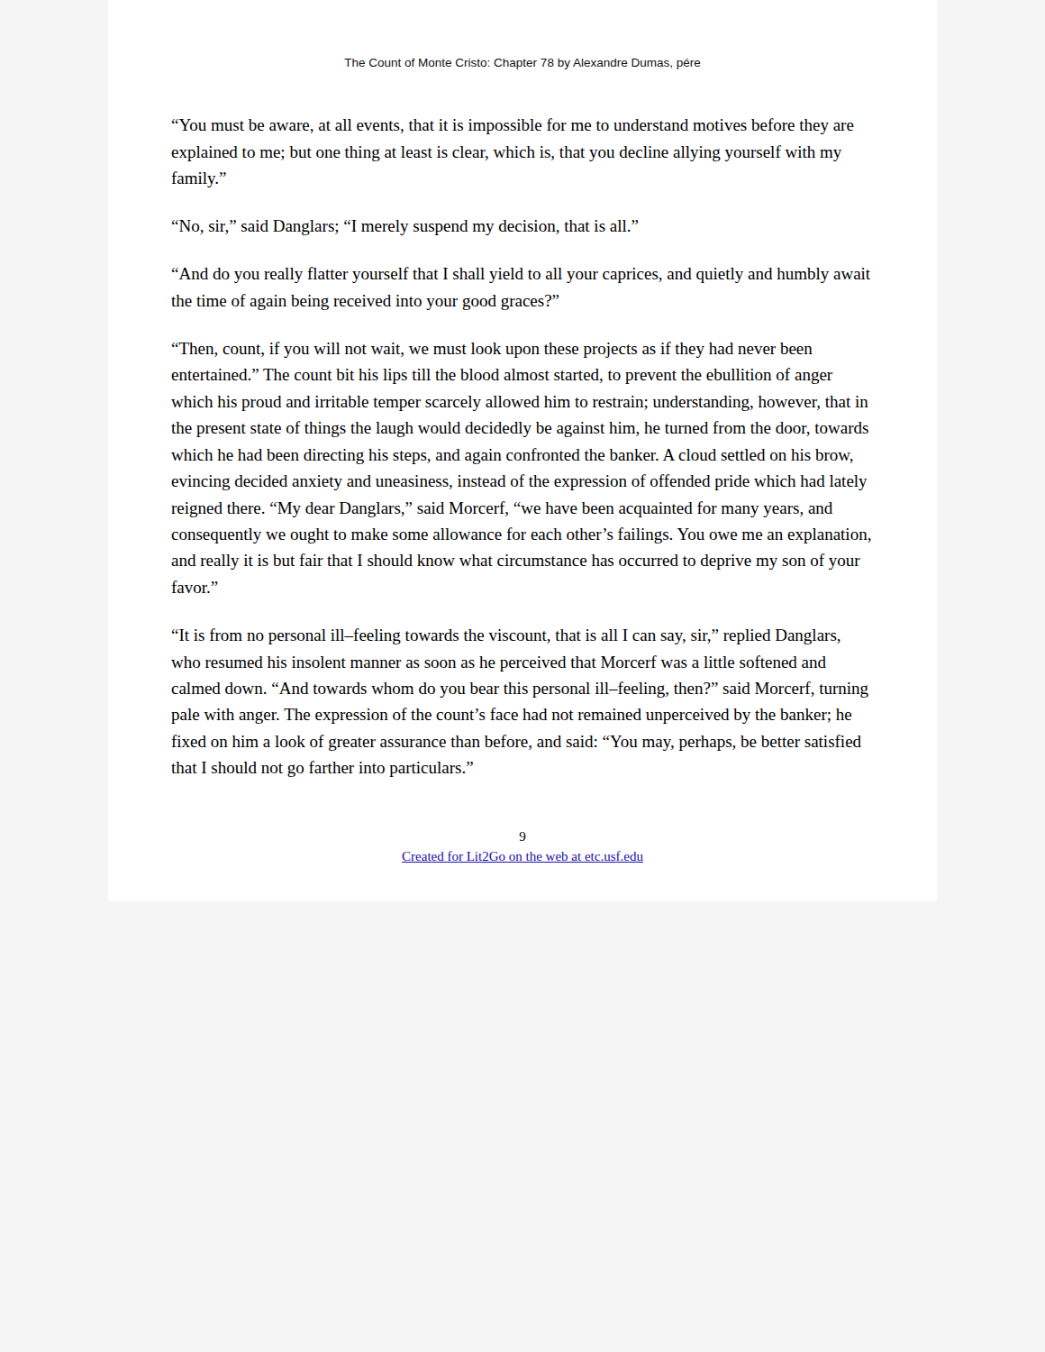The Count of Monte Cristo: Chapter 78 by Alexandre Dumas, pére
“You must be aware, at all events, that it is impossible for me to understand motives before they are explained to me; but one thing at least is clear, which is, that you decline allying yourself with my family.”
“No, sir,” said Danglars; “I merely suspend my decision, that is all.”
“And do you really flatter yourself that I shall yield to all your caprices, and quietly and humbly await the time of again being received into your good graces?”
“Then, count, if you will not wait, we must look upon these projects as if they had never been entertained.” The count bit his lips till the blood almost started, to prevent the ebullition of anger which his proud and irritable temper scarcely allowed him to restrain; understanding, however, that in the present state of things the laugh would decidedly be against him, he turned from the door, towards which he had been directing his steps, and again confronted the banker. A cloud settled on his brow, evincing decided anxiety and uneasiness, instead of the expression of offended pride which had lately reigned there. “My dear Danglars,” said Morcerf, “we have been acquainted for many years, and consequently we ought to make some allowance for each other’s failings. You owe me an explanation, and really it is but fair that I should know what circumstance has occurred to deprive my son of your favor.”
“It is from no personal ill–feeling towards the viscount, that is all I can say, sir,” replied Danglars, who resumed his insolent manner as soon as he perceived that Morcerf was a little softened and calmed down. “And towards whom do you bear this personal ill–feeling, then?” said Morcerf, turning pale with anger. The expression of the count’s face had not remained unperceived by the banker; he fixed on him a look of greater assurance than before, and said: “You may, perhaps, be better satisfied that I should not go farther into particulars.”
9
Created for Lit2Go on the web at etc.usf.edu